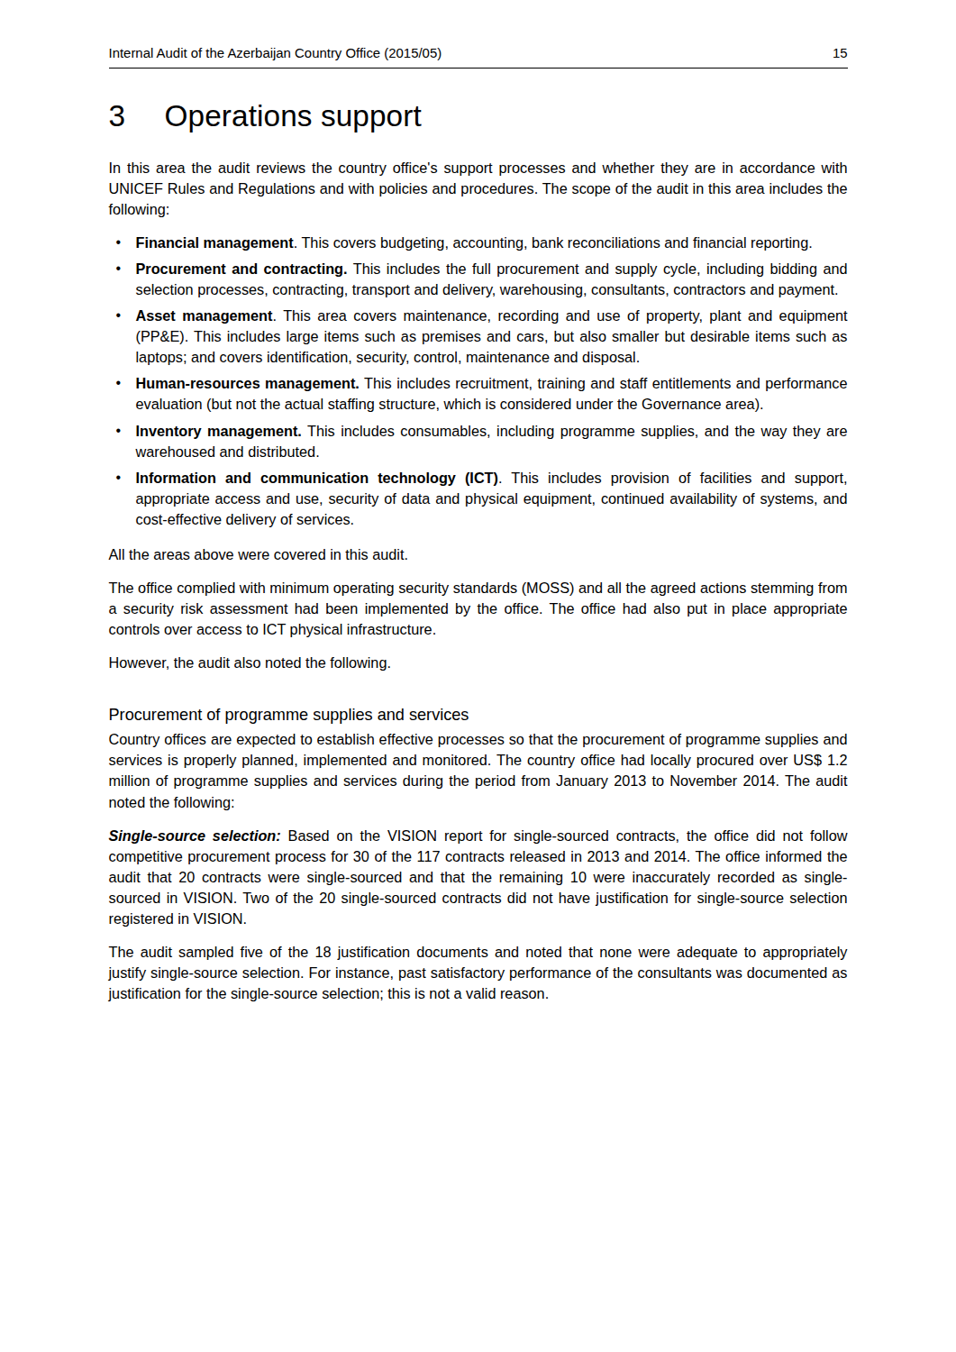Internal Audit of the Azerbaijan Country Office (2015/05)
15
3 Operations support
In this area the audit reviews the country office's support processes and whether they are in accordance with UNICEF Rules and Regulations and with policies and procedures. The scope of the audit in this area includes the following:
Financial management. This covers budgeting, accounting, bank reconciliations and financial reporting.
Procurement and contracting. This includes the full procurement and supply cycle, including bidding and selection processes, contracting, transport and delivery, warehousing, consultants, contractors and payment.
Asset management. This area covers maintenance, recording and use of property, plant and equipment (PP&E). This includes large items such as premises and cars, but also smaller but desirable items such as laptops; and covers identification, security, control, maintenance and disposal.
Human-resources management. This includes recruitment, training and staff entitlements and performance evaluation (but not the actual staffing structure, which is considered under the Governance area).
Inventory management. This includes consumables, including programme supplies, and the way they are warehoused and distributed.
Information and communication technology (ICT). This includes provision of facilities and support, appropriate access and use, security of data and physical equipment, continued availability of systems, and cost-effective delivery of services.
All the areas above were covered in this audit.
The office complied with minimum operating security standards (MOSS) and all the agreed actions stemming from a security risk assessment had been implemented by the office. The office had also put in place appropriate controls over access to ICT physical infrastructure.
However, the audit also noted the following.
Procurement of programme supplies and services
Country offices are expected to establish effective processes so that the procurement of programme supplies and services is properly planned, implemented and monitored. The country office had locally procured over US$ 1.2 million of programme supplies and services during the period from January 2013 to November 2014. The audit noted the following:
Single-source selection: Based on the VISION report for single-sourced contracts, the office did not follow competitive procurement process for 30 of the 117 contracts released in 2013 and 2014. The office informed the audit that 20 contracts were single-sourced and that the remaining 10 were inaccurately recorded as single-sourced in VISION. Two of the 20 single-sourced contracts did not have justification for single-source selection registered in VISION.
The audit sampled five of the 18 justification documents and noted that none were adequate to appropriately justify single-source selection. For instance, past satisfactory performance of the consultants was documented as justification for the single-source selection; this is not a valid reason.